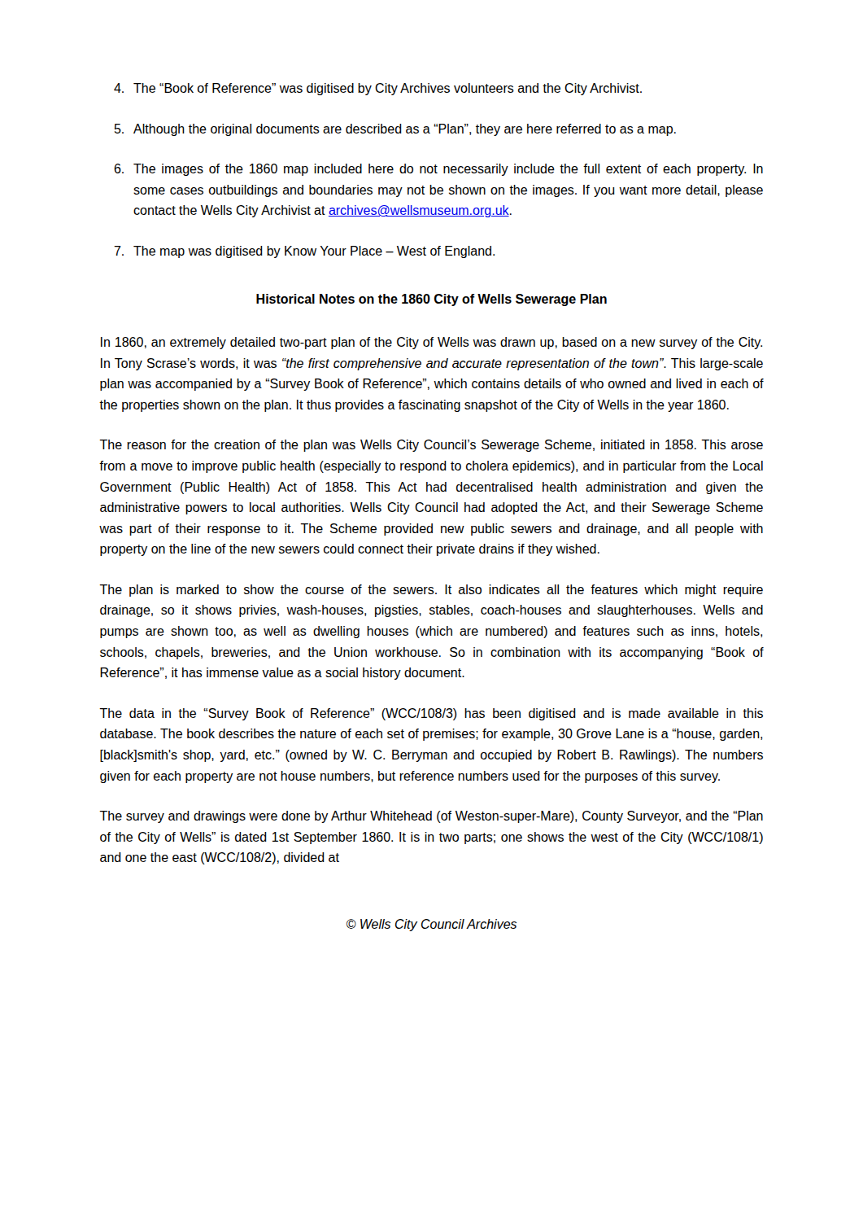The “Book of Reference” was digitised by City Archives volunteers and the City Archivist.
Although the original documents are described as a “Plan”, they are here referred to as a map.
The images of the 1860 map included here do not necessarily include the full extent of each property. In some cases outbuildings and boundaries may not be shown on the images. If you want more detail, please contact the Wells City Archivist at archives@wellsmuseum.org.uk.
The map was digitised by Know Your Place – West of England.
Historical Notes on the 1860 City of Wells Sewerage Plan
In 1860, an extremely detailed two-part plan of the City of Wells was drawn up, based on a new survey of the City. In Tony Scrase’s words, it was “the first comprehensive and accurate representation of the town”. This large-scale plan was accompanied by a “Survey Book of Reference”, which contains details of who owned and lived in each of the properties shown on the plan. It thus provides a fascinating snapshot of the City of Wells in the year 1860.
The reason for the creation of the plan was Wells City Council’s Sewerage Scheme, initiated in 1858. This arose from a move to improve public health (especially to respond to cholera epidemics), and in particular from the Local Government (Public Health) Act of 1858. This Act had decentralised health administration and given the administrative powers to local authorities. Wells City Council had adopted the Act, and their Sewerage Scheme was part of their response to it. The Scheme provided new public sewers and drainage, and all people with property on the line of the new sewers could connect their private drains if they wished.
The plan is marked to show the course of the sewers. It also indicates all the features which might require drainage, so it shows privies, wash-houses, pigsties, stables, coach-houses and slaughterhouses. Wells and pumps are shown too, as well as dwelling houses (which are numbered) and features such as inns, hotels, schools, chapels, breweries, and the Union workhouse. So in combination with its accompanying “Book of Reference”, it has immense value as a social history document.
The data in the “Survey Book of Reference” (WCC/108/3) has been digitised and is made available in this database. The book describes the nature of each set of premises; for example, 30 Grove Lane is a “house, garden, [black]smith's shop, yard, etc.” (owned by W. C. Berryman and occupied by Robert B. Rawlings). The numbers given for each property are not house numbers, but reference numbers used for the purposes of this survey.
The survey and drawings were done by Arthur Whitehead (of Weston-super-Mare), County Surveyor, and the “Plan of the City of Wells” is dated 1st September 1860. It is in two parts; one shows the west of the City (WCC/108/1) and one the east (WCC/108/2), divided at
© Wells City Council Archives